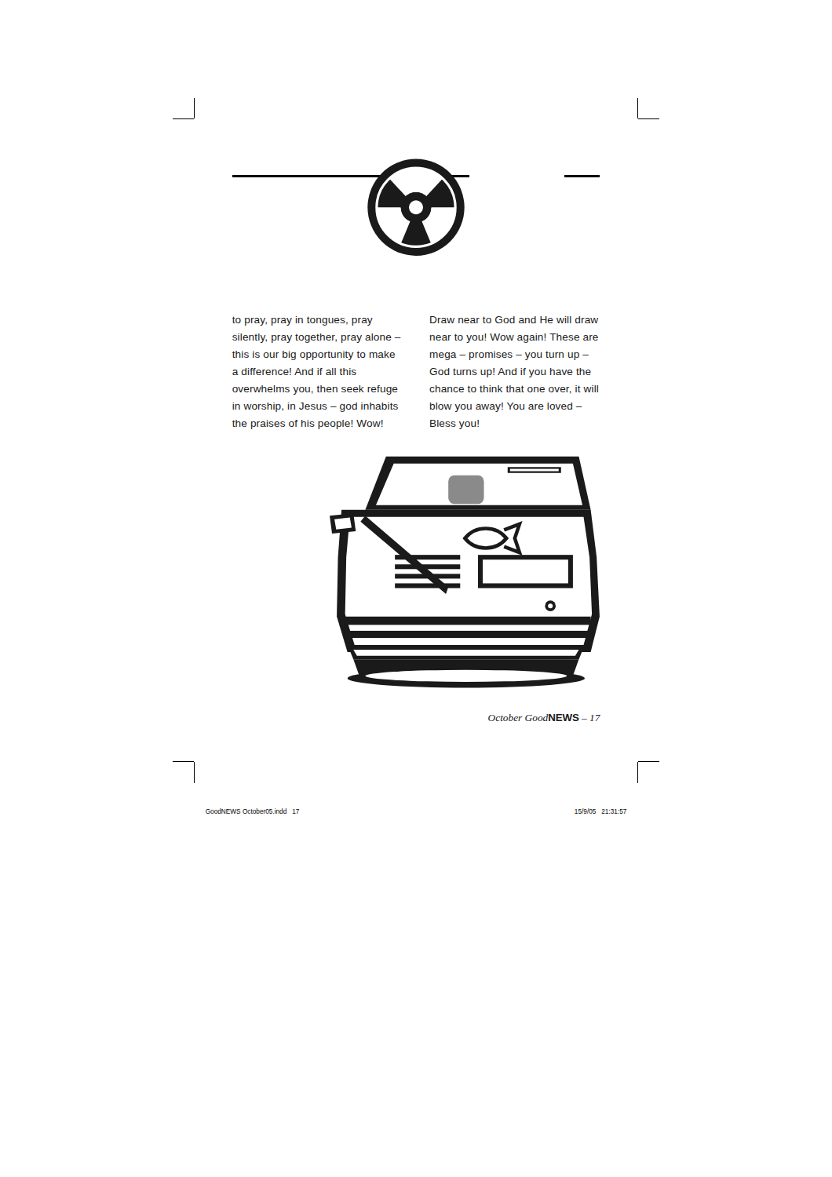to pray, pray in tongues, pray silently, pray together, pray alone – this is our big opportunity to make a difference! And if all this overwhelms you, then seek refuge in worship, in Jesus – god inhabits the praises of his people! Wow! Draw near to God and He will draw near to you! Wow again! These are mega – promises – you turn up – God turns up! And if you have the chance to think that one over, it will blow you away! You are loved – Bless you!
October GoodNEWS – 17
GoodNEWS October05.indd 17
15/9/05 21:31:57